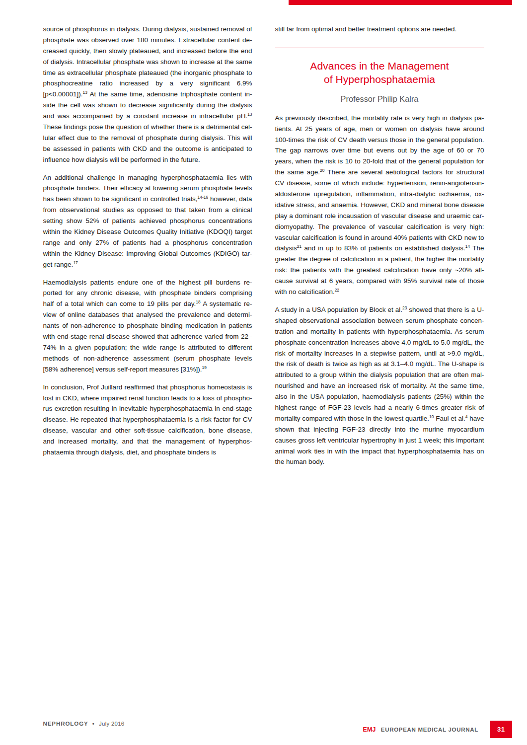source of phosphorus in dialysis. During dialysis, sustained removal of phosphate was observed over 180 minutes. Extracellular content decreased quickly, then slowly plateaued, and increased before the end of dialysis. Intracellular phosphate was shown to increase at the same time as extracellular phosphate plateaued (the inorganic phosphate to phosphocreatine ratio increased by a very significant 6.9% [p<0.00001]).13 At the same time, adenosine triphosphate content inside the cell was shown to decrease significantly during the dialysis and was accompanied by a constant increase in intracellular pH.13 These findings pose the question of whether there is a detrimental cellular effect due to the removal of phosphate during dialysis. This will be assessed in patients with CKD and the outcome is anticipated to influence how dialysis will be performed in the future.
An additional challenge in managing hyperphosphataemia lies with phosphate binders. Their efficacy at lowering serum phosphate levels has been shown to be significant in controlled trials,14-16 however, data from observational studies as opposed to that taken from a clinical setting show 52% of patients achieved phosphorus concentrations within the Kidney Disease Outcomes Quality Initiative (KDOQI) target range and only 27% of patients had a phosphorus concentration within the Kidney Disease: Improving Global Outcomes (KDIGO) target range.17
Haemodialysis patients endure one of the highest pill burdens reported for any chronic disease, with phosphate binders comprising half of a total which can come to 19 pills per day.18 A systematic review of online databases that analysed the prevalence and determinants of non-adherence to phosphate binding medication in patients with end-stage renal disease showed that adherence varied from 22–74% in a given population; the wide range is attributed to different methods of non-adherence assessment (serum phosphate levels [58% adherence] versus self-report measures [31%]).19
In conclusion, Prof Juillard reaffirmed that phosphorus homeostasis is lost in CKD, where impaired renal function leads to a loss of phosphorus excretion resulting in inevitable hyperphosphataemia in end-stage disease. He repeated that hyperphosphataemia is a risk factor for CV disease, vascular and other soft-tissue calcification, bone disease, and increased mortality, and that the management of hyperphosphataemia through dialysis, diet, and phosphate binders is
still far from optimal and better treatment options are needed.
Advances in the Management
of Hyperphosphataemia
Professor Philip Kalra
As previously described, the mortality rate is very high in dialysis patients. At 25 years of age, men or women on dialysis have around 100-times the risk of CV death versus those in the general population. The gap narrows over time but evens out by the age of 60 or 70 years, when the risk is 10 to 20-fold that of the general population for the same age.20 There are several aetiological factors for structural CV disease, some of which include: hypertension, renin-angiotensin-aldosterone upregulation, inflammation, intra-dialytic ischaemia, oxidative stress, and anaemia. However, CKD and mineral bone disease play a dominant role incausation of vascular disease and uraemic cardiomyopathy. The prevalence of vascular calcification is very high: vascular calcification is found in around 40% patients with CKD new to dialysis21 and in up to 83% of patients on established dialysis.14 The greater the degree of calcification in a patient, the higher the mortality risk: the patients with the greatest calcification have only ~20% all-cause survival at 6 years, compared with 95% survival rate of those with no calcification.22
A study in a USA population by Block et al.23 showed that there is a U-shaped observational association between serum phosphate concentration and mortality in patients with hyperphosphataemia. As serum phosphate concentration increases above 4.0 mg/dL to 5.0 mg/dL, the risk of mortality increases in a stepwise pattern, until at >9.0 mg/dL, the risk of death is twice as high as at 3.1–4.0 mg/dL. The U-shape is attributed to a group within the dialysis population that are often malnourished and have an increased risk of mortality. At the same time, also in the USA population, haemodialysis patients (25%) within the highest range of FGF-23 levels had a nearly 6-times greater risk of mortality compared with those in the lowest quartile.10 Faul et al.4 have shown that injecting FGF-23 directly into the murine myocardium causes gross left ventricular hypertrophy in just 1 week; this important animal work ties in with the impact that hyperphosphataemia has on the human body.
NEPHROLOGY • July 2016
EMJ EUROPEAN MEDICAL JOURNAL 31